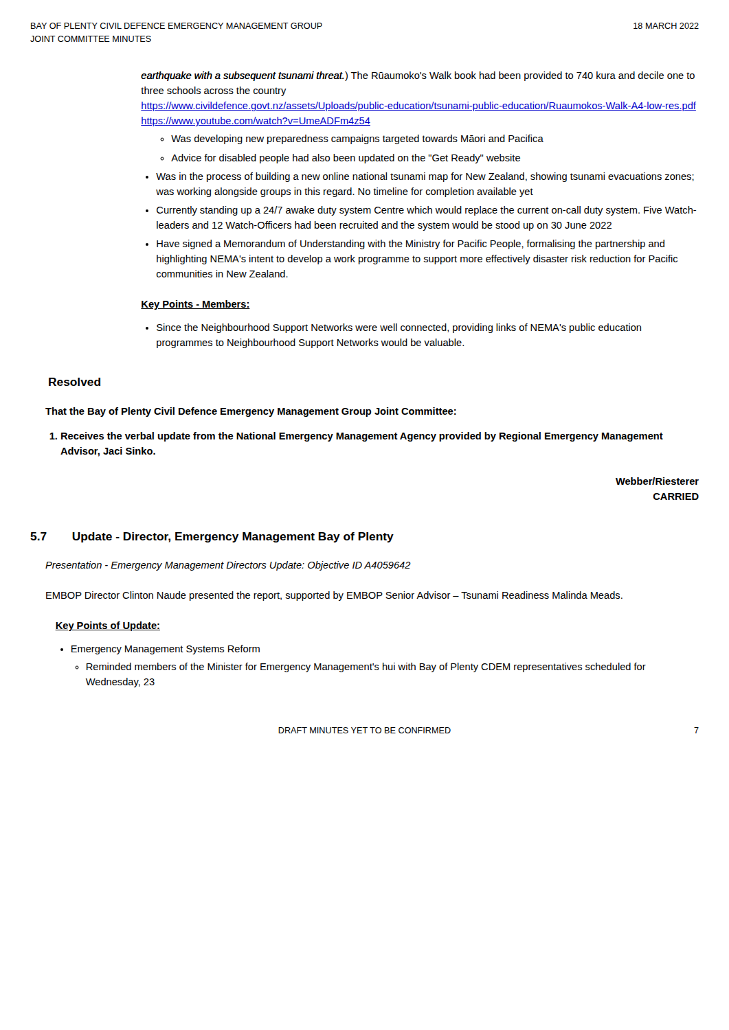BAY OF PLENTY CIVIL DEFENCE EMERGENCY MANAGEMENT GROUP
JOINT COMMITTEE MINUTES
18 MARCH 2022
earthquake with a subsequent tsunami threat.
earthquake with a subsequent tsunami threat.) The Rūaumoko's Walk book had been provided to 740 kura and decile one to three schools across the country
https://www.civildefence.govt.nz/assets/Uploads/public-education/tsunami-public-education/Ruaumokos-Walk-A4-low-res.pdf
https://www.youtube.com/watch?v=UmeADFm4z54
Was developing new preparedness campaigns targeted towards Māori and Pacifica
Advice for disabled people had also been updated on the "Get Ready" website
Was in the process of building a new online national tsunami map for New Zealand, showing tsunami evacuations zones; was working alongside groups in this regard. No timeline for completion available yet
Currently standing up a 24/7 awake duty system Centre which would replace the current on-call duty system. Five Watch-leaders and 12 Watch-Officers had been recruited and the system would be stood up on 30 June 2022
Have signed a Memorandum of Understanding with the Ministry for Pacific People, formalising the partnership and highlighting NEMA's intent to develop a work programme to support more effectively disaster risk reduction for Pacific communities in New Zealand.
Key Points - Members:
Since the Neighbourhood Support Networks were well connected, providing links of NEMA's public education programmes to Neighbourhood Support Networks would be valuable.
Resolved
That the Bay of Plenty Civil Defence Emergency Management Group Joint Committee:
Receives the verbal update from the National Emergency Management Agency provided by Regional Emergency Management Advisor, Jaci Sinko.
Webber/Riesterer
CARRIED
5.7 Update - Director, Emergency Management Bay of Plenty
Presentation - Emergency Management Directors Update: Objective ID A4059642
EMBOP Director Clinton Naude presented the report, supported by EMBOP Senior Advisor – Tsunami Readiness Malinda Meads.
Key Points of Update:
Emergency Management Systems Reform
Reminded members of the Minister for Emergency Management's hui with Bay of Plenty CDEM representatives scheduled for Wednesday, 23
DRAFT MINUTES YET TO BE CONFIRMED 7